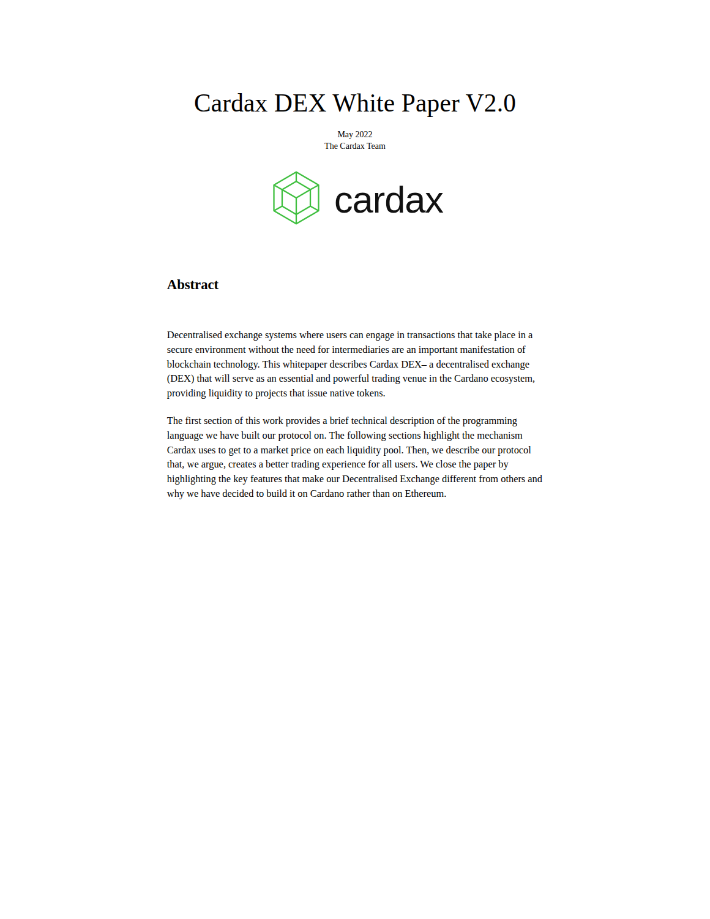Cardax DEX White Paper V2.0
May 2022
The Cardax Team
cardax
Abstract
Decentralised exchange systems where users can engage in transactions that take place in a secure environment without the need for intermediaries are an important manifestation of blockchain technology. This whitepaper describes Cardax DEX– a decentralised exchange (DEX) that will serve as an essential and powerful trading venue in the Cardano ecosystem, providing liquidity to projects that issue native tokens.
The first section of this work provides a brief technical description of the programming language we have built our protocol on. The following sections highlight the mechanism Cardax uses to get to a market price on each liquidity pool. Then, we describe our protocol that, we argue, creates a better trading experience for all users. We close the paper by highlighting the key features that make our Decentralised Exchange different from others and why we have decided to build it on Cardano rather than on Ethereum.